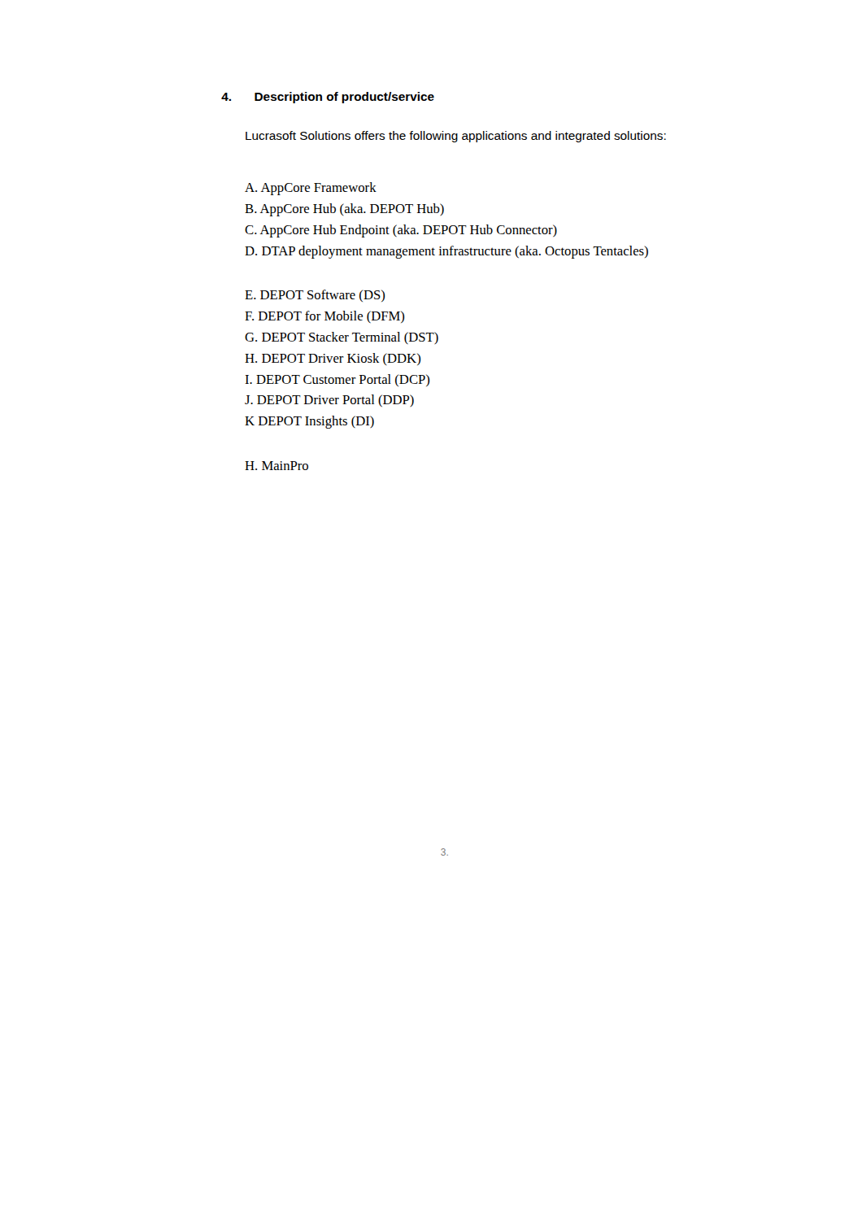4. Description of product/service
Lucrasoft Solutions offers the following applications and integrated solutions:
A. AppCore Framework
B. AppCore Hub (aka. DEPOT Hub)
C. AppCore Hub Endpoint (aka. DEPOT Hub Connector)
D. DTAP deployment management infrastructure (aka. Octopus Tentacles)
E. DEPOT Software (DS)
F. DEPOT for Mobile (DFM)
G. DEPOT Stacker Terminal (DST)
H. DEPOT Driver Kiosk (DDK)
I. DEPOT Customer Portal (DCP)
J. DEPOT Driver Portal (DDP)
K DEPOT Insights (DI)
H. MainPro
3.